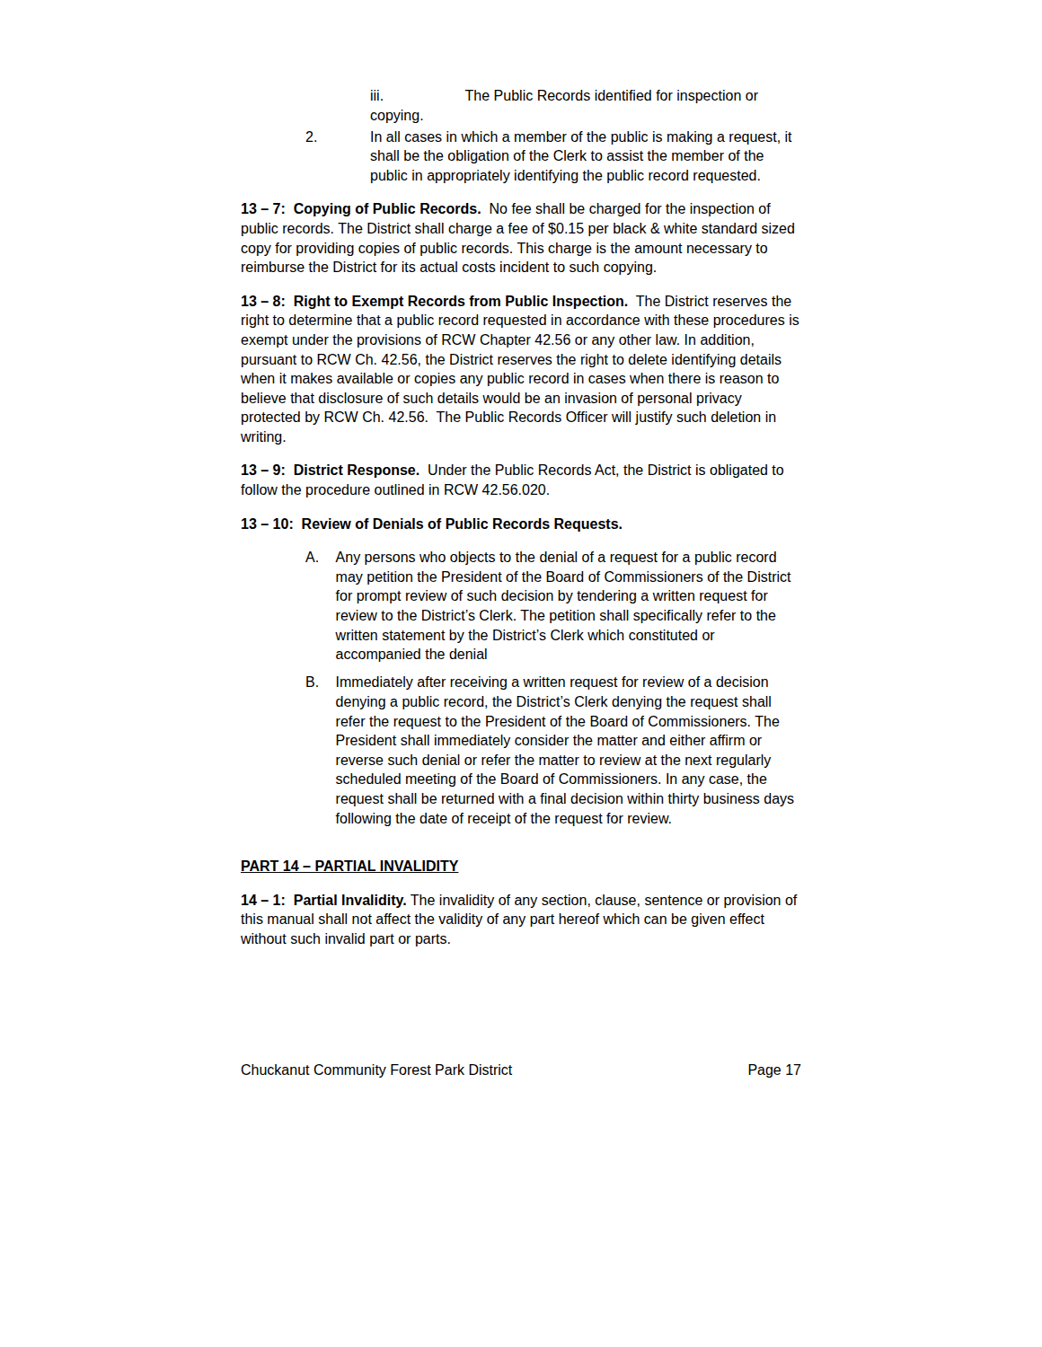iii. The Public Records identified for inspection or copying.
2.
In all cases in which a member of the public is making a request, it shall be the obligation of the Clerk to assist the member of the public in appropriately identifying the public record requested.
13 – 7: Copying of Public Records. No fee shall be charged for the inspection of public records. The District shall charge a fee of $0.15 per black & white standard sized copy for providing copies of public records. This charge is the amount necessary to reimburse the District for its actual costs incident to such copying.
13 – 8: Right to Exempt Records from Public Inspection. The District reserves the right to determine that a public record requested in accordance with these procedures is exempt under the provisions of RCW Chapter 42.56 or any other law. In addition, pursuant to RCW Ch. 42.56, the District reserves the right to delete identifying details when it makes available or copies any public record in cases when there is reason to believe that disclosure of such details would be an invasion of personal privacy protected by RCW Ch. 42.56. The Public Records Officer will justify such deletion in writing.
13 – 9: District Response. Under the Public Records Act, the District is obligated to follow the procedure outlined in RCW 42.56.020.
13 – 10: Review of Denials of Public Records Requests.
A.
Any persons who objects to the denial of a request for a public record may petition the President of the Board of Commissioners of the District for prompt review of such decision by tendering a written request for review to the District’s Clerk. The petition shall specifically refer to the written statement by the District’s Clerk which constituted or accompanied the denial
B.
Immediately after receiving a written request for review of a decision denying a public record, the District’s Clerk denying the request shall refer the request to the President of the Board of Commissioners. The President shall immediately consider the matter and either affirm or reverse such denial or refer the matter to review at the next regularly scheduled meeting of the Board of Commissioners. In any case, the request shall be returned with a final decision within thirty business days following the date of receipt of the request for review.
PART 14 – PARTIAL INVALIDITY
14 – 1: Partial Invalidity. The invalidity of any section, clause, sentence or provision of this manual shall not affect the validity of any part hereof which can be given effect without such invalid part or parts.
Chuckanut Community Forest Park District Page 17